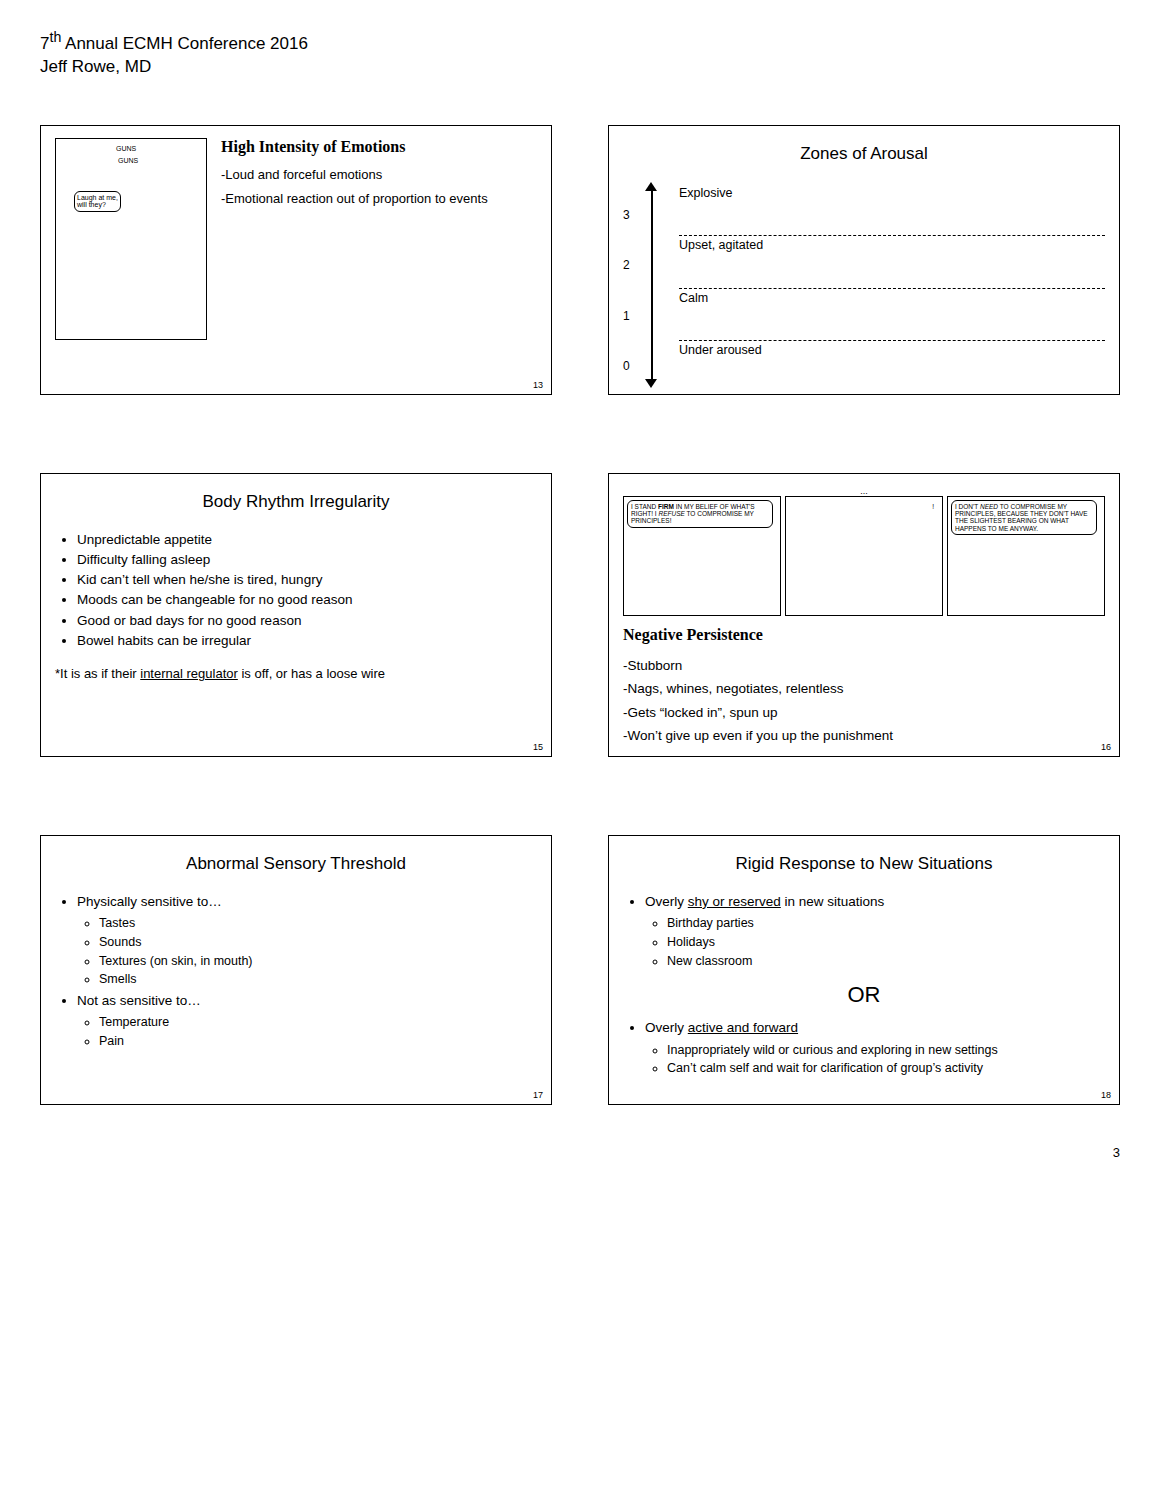7th Annual ECMH Conference 2016
Jeff Rowe, MD
GUNS
GUNS
Laugh at me,
will they?
High Intensity of Emotions
-Loud and forceful emotions
-Emotional reaction out of proportion to events
13
Zones of Arousal
3
2
1
0
Explosive
Upset, agitated
Calm
Under aroused
Body Rhythm Irregularity
Unpredictable appetite
Difficulty falling asleep
Kid can’t tell when he/she is tired, hungry
Moods can be changeable for no good reason
Good or bad days for no good reason
Bowel habits can be irregular
*It is as if their internal regulator is off, or has a loose wire
15
...
I STAND FIRM IN MY BELIEF OF WHAT'S RIGHT! I REFUSE TO COMPROMISE MY PRINCIPLES!
!
I DON'T NEED TO COMPROMISE MY PRINCIPLES, BECAUSE THEY DON'T HAVE THE SLIGHTEST BEARING ON WHAT HAPPENS TO ME ANYWAY.
Negative Persistence
-Stubborn
-Nags, whines, negotiates, relentless
-Gets “locked in”, spun up
-Won’t give up even if you up the punishment
16
Abnormal Sensory Threshold
Physically sensitive to…
Tastes
Sounds
Textures (on skin, in mouth)
Smells
Not as sensitive to…
Temperature
Pain
17
Rigid Response to New Situations
Overly shy or reserved in new situations
Birthday parties
Holidays
New classroom
OR
Overly active and forward
Inappropriately wild or curious and exploring in new settings
Can’t calm self and wait for clarification of group’s activity
18
3